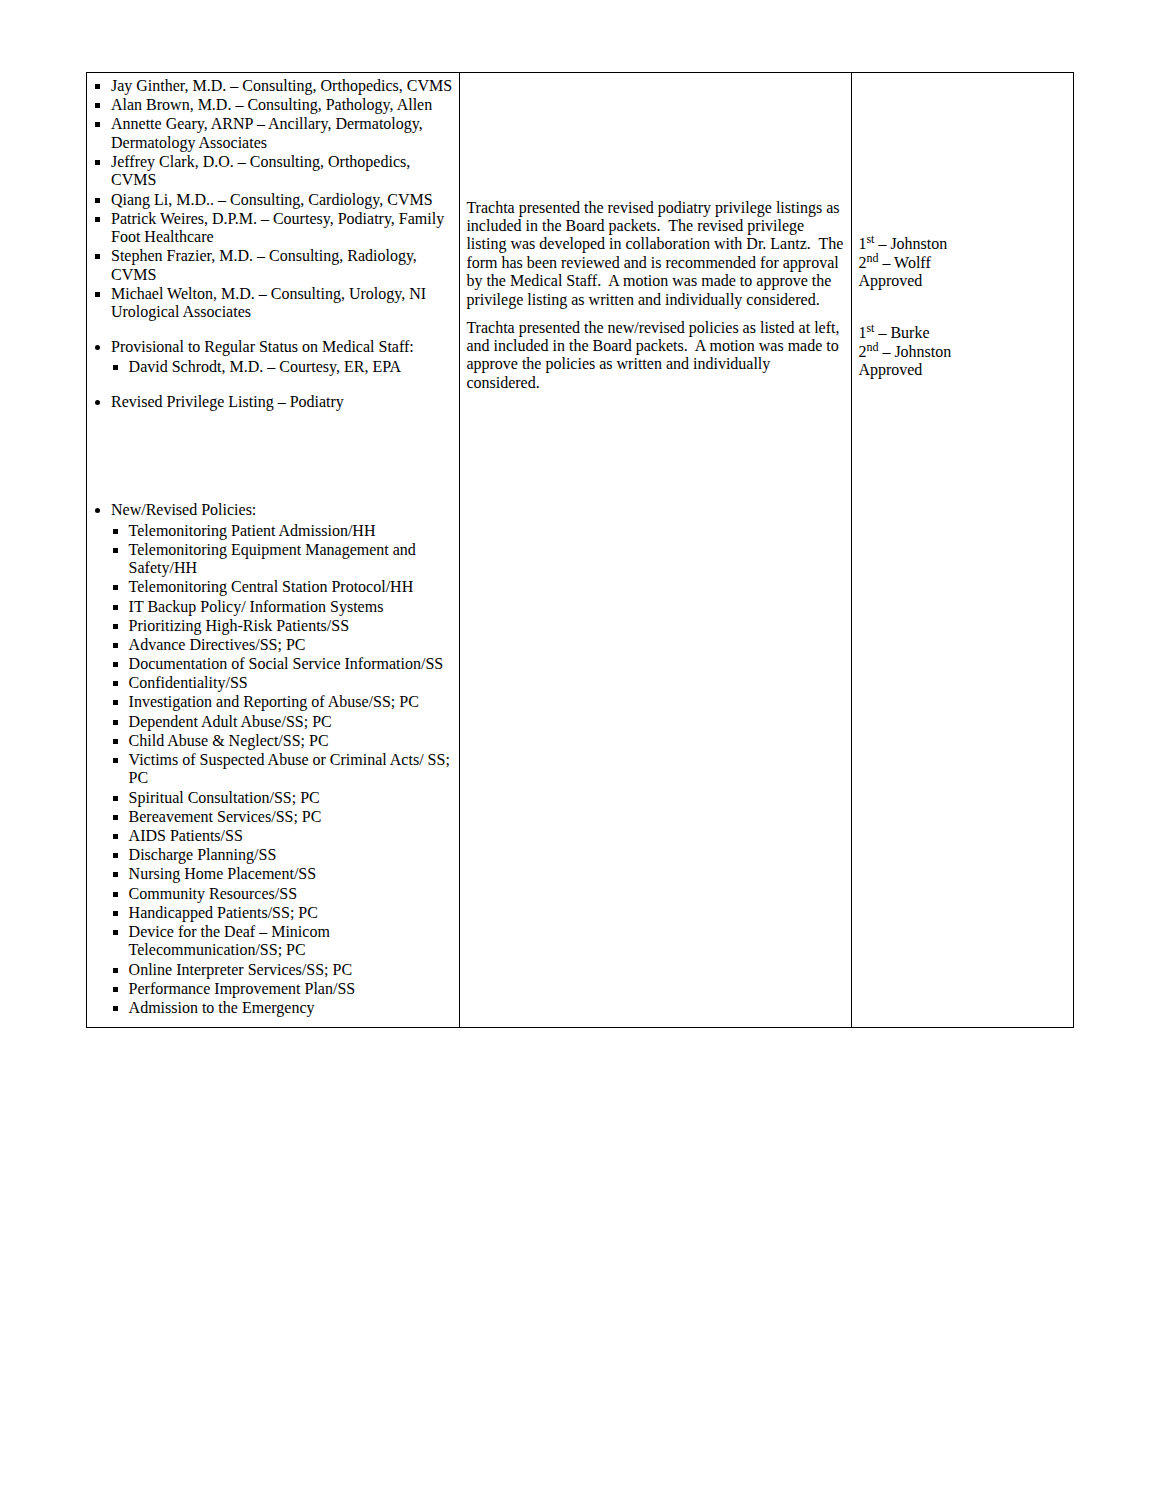| Jay Ginther, M.D. – Consulting, Orthopedics, CVMS Alan Brown, M.D. – Consulting, Pathology, Allen Annette Geary, ARNP – Ancillary, Dermatology, Dermatology Associates Jeffrey Clark, D.O. – Consulting, Orthopedics, CVMS Qiang Li, M.D.. – Consulting, Cardiology, CVMS Patrick Weires, D.P.M. – Courtesy, Podiatry, Family Foot Healthcare Stephen Frazier, M.D. – Consulting, Radiology, CVMS Michael Welton, M.D. – Consulting, Urology, NI Urological Associates Provisional to Regular Status on Medical Staff: David Schrodt, M.D. – Courtesy, ER, EPA Revised Privilege Listing – Podiatry New/Revised Policies: Telemonitoring Patient Admission/HH Telemonitoring Equipment Management and Safety/HH Telemonitoring Central Station Protocol/HH IT Backup Policy/ Information Systems Prioritizing High-Risk Patients/SS Advance Directives/SS; PC Documentation of Social Service Information/SS Confidentiality/SS Investigation and Reporting of Abuse/SS; PC Dependent Adult Abuse/SS; PC Child Abuse & Neglect/SS; PC Victims of Suspected Abuse or Criminal Acts/ SS; PC Spiritual Consultation/SS; PC Bereavement Services/SS; PC AIDS Patients/SS Discharge Planning/SS Nursing Home Placement/SS Community Resources/SS Handicapped Patients/SS; PC Device for the Deaf – Minicom Telecommunication/SS; PC Online Interpreter Services/SS; PC Performance Improvement Plan/SS Admission to the Emergency | Trachta presented the revised podiatry privilege listings as included in the Board packets. The revised privilege listing was developed in collaboration with Dr. Lantz. The form has been reviewed and is recommended for approval by the Medical Staff. A motion was made to approve the privilege listing as written and individually considered. Trachta presented the new/revised policies as listed at left, and included in the Board packets. A motion was made to approve the policies as written and individually considered. | 1 st – Johnston 2 nd – Wolff Approved 1 st – Burke 2 nd – Johnston Approved |